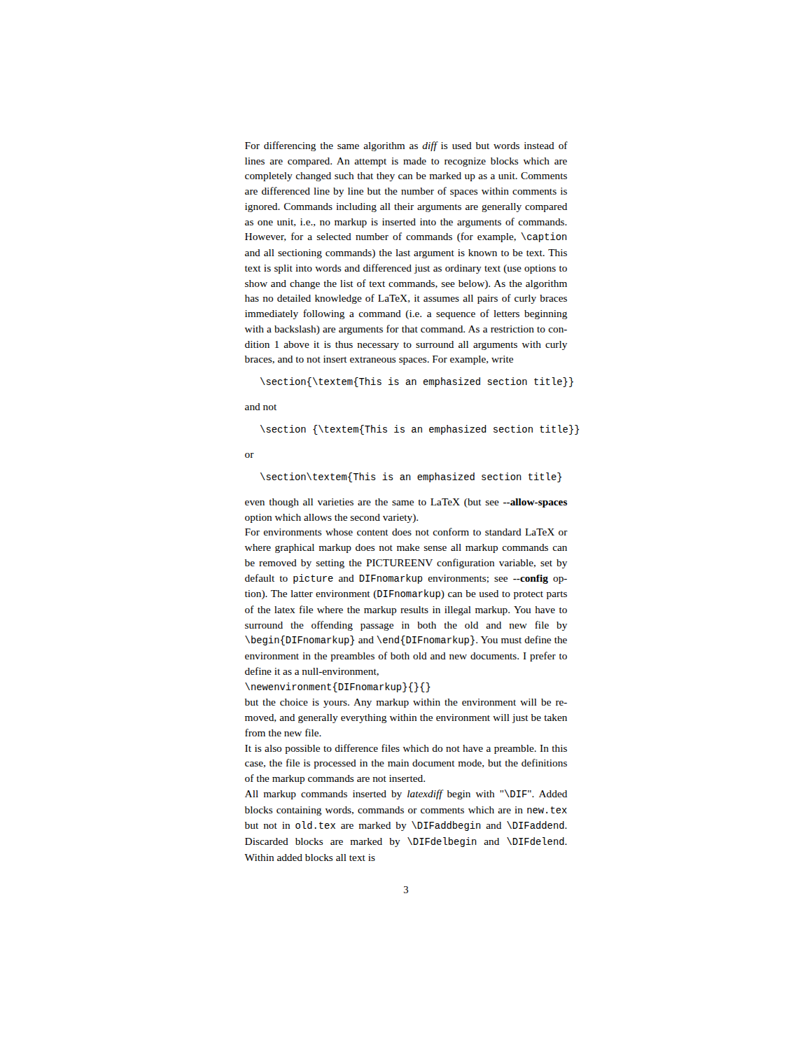For differencing the same algorithm as diff is used but words instead of lines are compared. An attempt is made to recognize blocks which are completely changed such that they can be marked up as a unit. Comments are differenced line by line but the number of spaces within comments is ignored. Commands including all their arguments are generally compared as one unit, i.e., no markup is inserted into the arguments of commands. However, for a selected number of commands (for example, \caption and all sectioning commands) the last argument is known to be text. This text is split into words and differenced just as ordinary text (use options to show and change the list of text commands, see below). As the algorithm has no detailed knowledge of LaTeX, it assumes all pairs of curly braces immediately following a command (i.e. a sequence of letters beginning with a backslash) are arguments for that command. As a restriction to condition 1 above it is thus necessary to surround all arguments with curly braces, and to not insert extraneous spaces. For example, write
\section{\textem{This is an emphasized section title}}
and not
\section {\textem{This is an emphasized section title}}
or
\section\textem{This is an emphasized section title}
even though all varieties are the same to LaTeX (but see --allow-spaces option which allows the second variety).
For environments whose content does not conform to standard LaTeX or where graphical markup does not make sense all markup commands can be removed by setting the PICTUREENV configuration variable, set by default to picture and DIFnomarkup environments; see --config option). The latter environment (DIFnomarkup) can be used to protect parts of the latex file where the markup results in illegal markup. You have to surround the offending passage in both the old and new file by \begin{DIFnomarkup} and \end{DIFnomarkup}. You must define the environment in the preambles of both old and new documents. I prefer to define it as a null-environment,
\newenvironment{DIFnomarkup}{}{}
but the choice is yours. Any markup within the environment will be removed, and generally everything within the environment will just be taken from the new file.
It is also possible to difference files which do not have a preamble. In this case, the file is processed in the main document mode, but the definitions of the markup commands are not inserted.
All markup commands inserted by latexdiff begin with "\DIF". Added blocks containing words, commands or comments which are in new.tex but not in old.tex are marked by \DIFaddbegin and \DIFaddend. Discarded blocks are marked by \DIFdelbegin and \DIFdelend. Within added blocks all text is
3